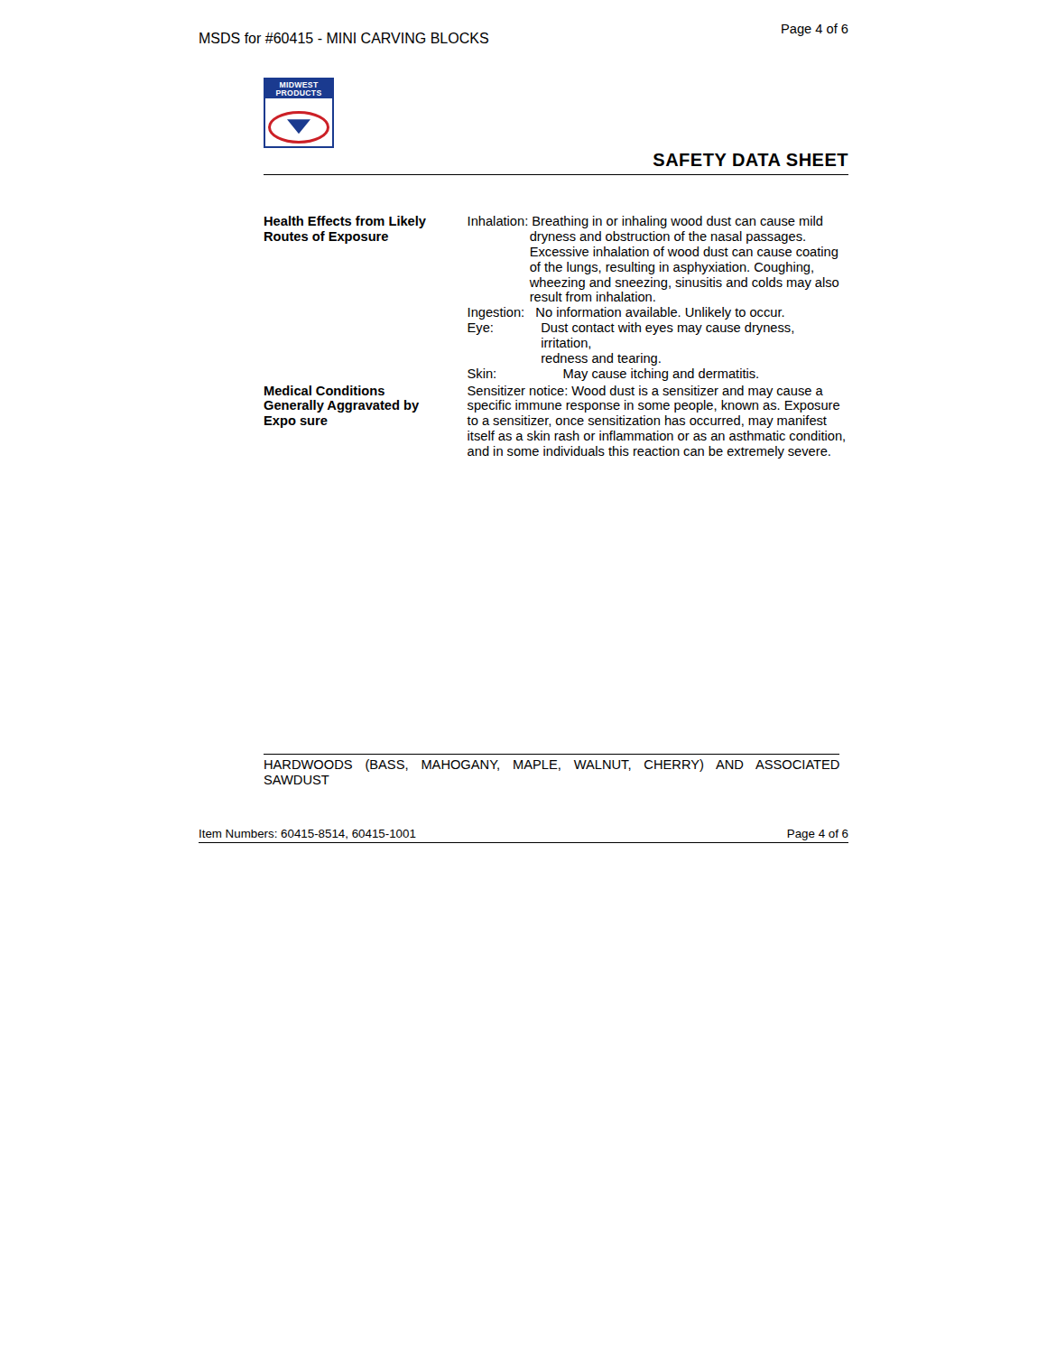MSDS for #60415 - MINI CARVING BLOCKS
Page 4 of 6
MIDWEST
PRODUCTS
SAFETY DATA SHEET
| Health Effects from Likely Routes of Exposure | Inhalation: Breathing in or inhaling wood dust can cause mild dryness and obstruction of the nasal passages. Excessive inhalation of wood dust can cause coating of the lungs, resulting in asphyxiation. Coughing, wheezing and sneezing, sinusitis and colds may also result from inhalation. Ingestion: No information available. Unlikely to occur. Eye: Dust contact with eyes may cause dryness, irritation, redness and tearing. Skin: May cause itching and dermatitis. |
| Medical Conditions Generally Aggravated by Expo sure | Sensitizer notice: Wood dust is a sensitizer and may cause a specific immune response in some people, known as. Exposure to a sensitizer, once sensitization has occurred, may manifest itself as a skin rash or inflammation or as an asthmatic condition, and in some individuals this reaction can be extremely severe. |
HARDWOODS (BASS, MAHOGANY, MAPLE, WALNUT, CHERRY) AND ASSOCIATED SAWDUST
Item Numbers: 60415-8514, 60415-1001
Page 4 of 6